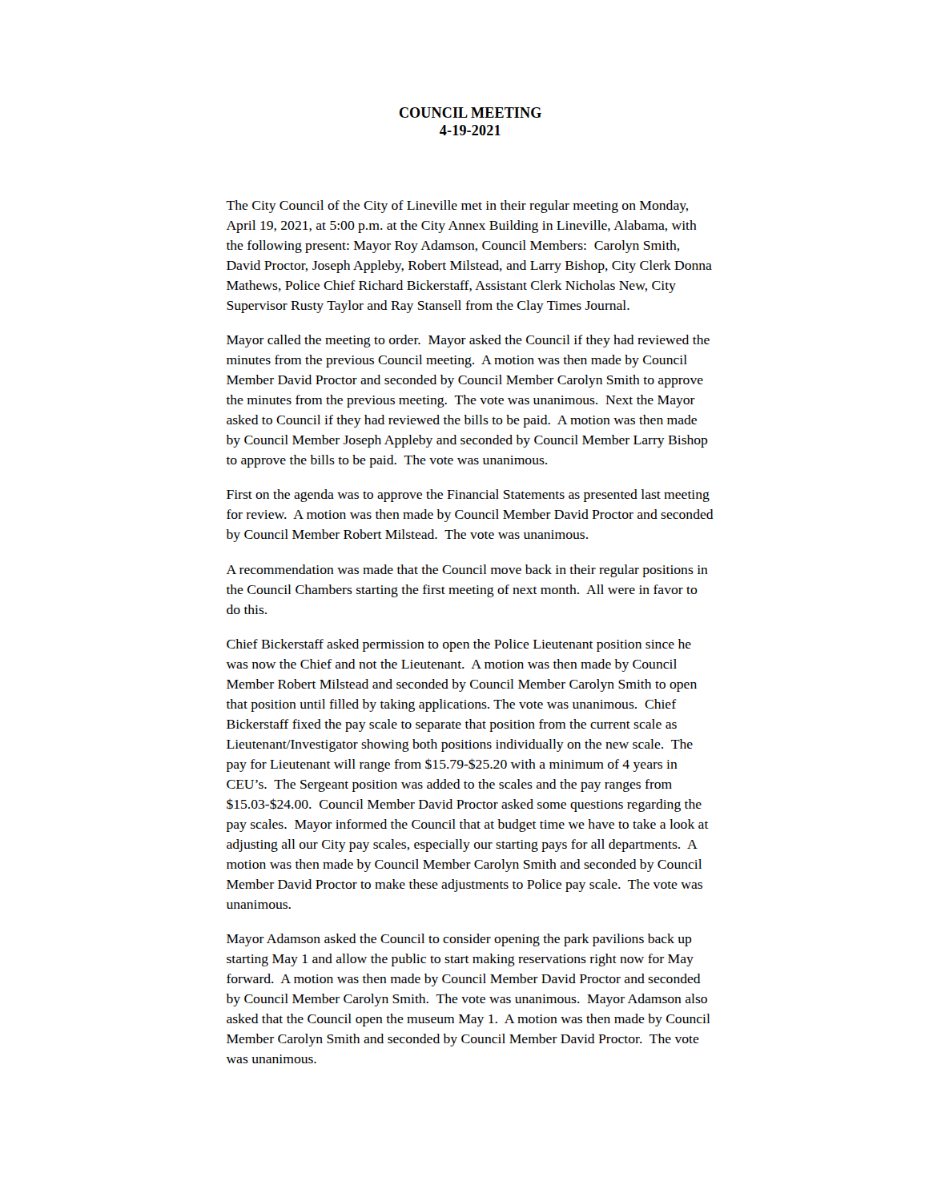COUNCIL MEETING4-19-2021
The City Council of the City of Lineville met in their regular meeting on Monday, April 19, 2021, at 5:00 p.m. at the City Annex Building in Lineville, Alabama, with the following present: Mayor Roy Adamson, Council Members: Carolyn Smith, David Proctor, Joseph Appleby, Robert Milstead, and Larry Bishop, City Clerk Donna Mathews, Police Chief Richard Bickerstaff, Assistant Clerk Nicholas New, City Supervisor Rusty Taylor and Ray Stansell from the Clay Times Journal.
Mayor called the meeting to order. Mayor asked the Council if they had reviewed the minutes from the previous Council meeting. A motion was then made by Council Member David Proctor and seconded by Council Member Carolyn Smith to approve the minutes from the previous meeting. The vote was unanimous. Next the Mayor asked to Council if they had reviewed the bills to be paid. A motion was then made by Council Member Joseph Appleby and seconded by Council Member Larry Bishop to approve the bills to be paid. The vote was unanimous.
First on the agenda was to approve the Financial Statements as presented last meeting for review. A motion was then made by Council Member David Proctor and seconded by Council Member Robert Milstead. The vote was unanimous.
A recommendation was made that the Council move back in their regular positions in the Council Chambers starting the first meeting of next month. All were in favor to do this.
Chief Bickerstaff asked permission to open the Police Lieutenant position since he was now the Chief and not the Lieutenant. A motion was then made by Council Member Robert Milstead and seconded by Council Member Carolyn Smith to open that position until filled by taking applications. The vote was unanimous. Chief Bickerstaff fixed the pay scale to separate that position from the current scale as Lieutenant/Investigator showing both positions individually on the new scale. The pay for Lieutenant will range from $15.79-$25.20 with a minimum of 4 years in CEU’s. The Sergeant position was added to the scales and the pay ranges from $15.03-$24.00. Council Member David Proctor asked some questions regarding the pay scales. Mayor informed the Council that at budget time we have to take a look at adjusting all our City pay scales, especially our starting pays for all departments. A motion was then made by Council Member Carolyn Smith and seconded by Council Member David Proctor to make these adjustments to Police pay scale. The vote was unanimous.
Mayor Adamson asked the Council to consider opening the park pavilions back up starting May 1 and allow the public to start making reservations right now for May forward. A motion was then made by Council Member David Proctor and seconded by Council Member Carolyn Smith. The vote was unanimous. Mayor Adamson also asked that the Council open the museum May 1. A motion was then made by Council Member Carolyn Smith and seconded by Council Member David Proctor. The vote was unanimous.